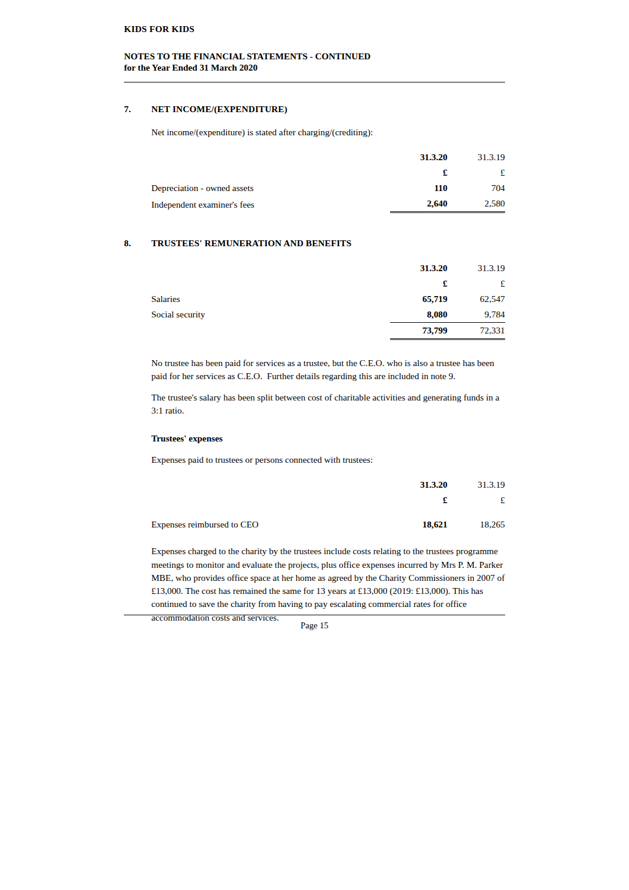KIDS FOR KIDS
NOTES TO THE FINANCIAL STATEMENTS - CONTINUED
for the Year Ended 31 March 2020
7.
NET INCOME/(EXPENDITURE)
Net income/(expenditure) is stated after charging/(crediting):
| | 31.3.20 | 31.3.19 |
| | £ | £ |
| Depreciation - owned assets | 110 | 704 |
| Independent examiner's fees | 2,640 | 2,580 |
8.
TRUSTEES' REMUNERATION AND BENEFITS
| | 31.3.20 | 31.3.19 |
| | £ | £ |
| Salaries | 65,719 | 62,547 |
| Social security | 8,080 | 9,784 |
| | 73,799 | 72,331 |
No trustee has been paid for services as a trustee, but the C.E.O. who is also a trustee has been paid for her services as C.E.O. Further details regarding this are included in note 9.
The trustee's salary has been split between cost of charitable activities and generating funds in a 3:1 ratio.
Trustees' expenses
Expenses paid to trustees or persons connected with trustees:
| | 31.3.20 | 31.3.19 |
| | £ | £ |
| Expenses reimbursed to CEO | 18,621 | 18,265 |
Expenses charged to the charity by the trustees include costs relating to the trustees programme meetings to monitor and evaluate the projects, plus office expenses incurred by Mrs P. M. Parker MBE, who provides office space at her home as agreed by the Charity Commissioners in 2007 of £13,000. The cost has remained the same for 13 years at £13,000 (2019: £13,000). This has continued to save the charity from having to pay escalating commercial rates for office accommodation costs and services.
Page 15